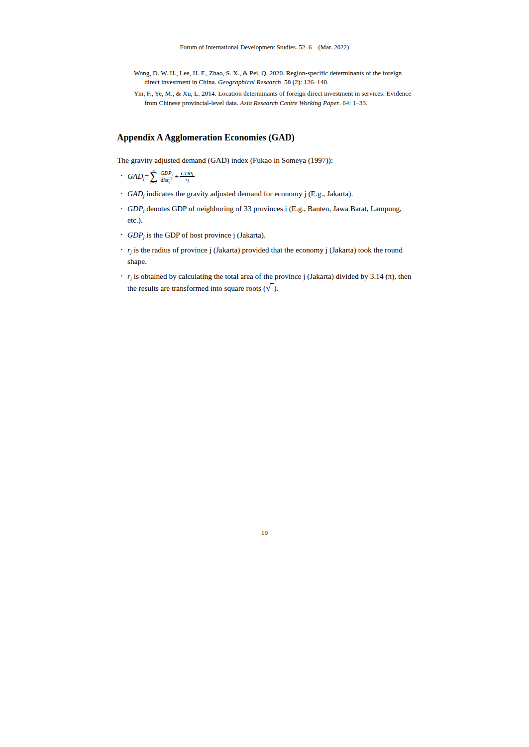Forum of International Development Studies. 52–6　(Mar. 2022)
Wong, D. W. H., Lee, H. F., Zhao, S. X., & Pei, Q. 2020. Region-specific determinants of the foreign direct investment in China. Geographical Research. 58 (2): 126–140.
Yin, F., Ye, M., & Xu, L. 2014. Location determinants of foreign direct investment in services: Evidence from Chinese provincial-level data. Asia Research Centre Working Paper. 64: 1–33.
Appendix A Agglomeration Economies (GAD)
The gravity adjusted demand (GAD) index (Fukao in Someya (1997)):
GADj=n∑i=1 GDPi distij2+GDPj rj
GADj indicates the gravity adjusted demand for economy j (E.g., Jakarta).
GDPi denotes GDP of neighboring of 33 provinces i (E.g., Banten, Jawa Barat, Lampung, etc.).
GDPj is the GDP of host province j (Jakarta).
rj is the radius of province j (Jakarta) provided that the economy j (Jakarta) took the round shape.
rj is obtained by calculating the total area of the province j (Jakarta) divided by 3.14 (π), then the results are transformed into square roots (√).
19